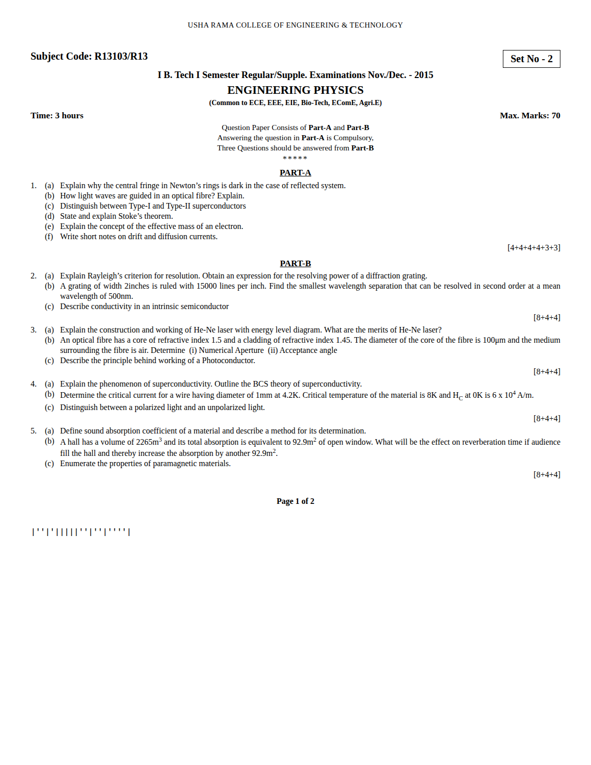USHA RAMA COLLEGE OF ENGINEERING & TECHNOLOGY
Subject Code: R13103/R13
Set No - 2
I B. Tech I Semester Regular/Supple. Examinations Nov./Dec. - 2015
ENGINEERING PHYSICS
(Common to ECE, EEE, EIE, Bio-Tech, EComE, Agri.E)
Time: 3 hours Max. Marks: 70
Question Paper Consists of Part-A and Part-B
Answering the question in Part-A is Compulsory,
Three Questions should be answered from Part-B
*****
PART-A
1.
(a)
Explain why the central fringe in Newton’s rings is dark in the case of reflected system.
(b)
How light waves are guided in an optical fibre? Explain.
(c)
Distinguish between Type-I and Type-II superconductors
(d)
State and explain Stoke’s theorem.
(e)
Explain the concept of the effective mass of an electron.
(f)
Write short notes on drift and diffusion currents.
[4+4+4+4+3+3]
PART-B
2.
(a)
Explain Rayleigh’s criterion for resolution. Obtain an expression for the resolving power of a diffraction grating.
(b)
A grating of width 2inches is ruled with 15000 lines per inch. Find the smallest wavelength separation that can be resolved in second order at a mean wavelength of 500nm.
(c)
Describe conductivity in an intrinsic semiconductor
[8+4+4]
3.
(a)
Explain the construction and working of He-Ne laser with energy level diagram. What are the merits of He-Ne laser?
(b)
An optical fibre has a core of refractive index 1.5 and a cladding of refractive index 1.45. The diameter of the core of the fibre is 100μm and the medium surrounding the fibre is air. Determine (i) Numerical Aperture (ii) Acceptance angle
(c)
Describe the principle behind working of a Photoconductor.
[8+4+4]
4.
(a)
Explain the phenomenon of superconductivity. Outline the BCS theory of superconductivity.
(b)
Determine the critical current for a wire having diameter of 1mm at 4.2K. Critical temperature of the material is 8K and HC at 0K is 6 x 104 A/m.
(c)
Distinguish between a polarized light and an unpolarized light.
[8+4+4]
5.
(a)
Define sound absorption coefficient of a material and describe a method for its determination.
(b)
A hall has a volume of 2265m3 and its total absorption is equivalent to 92.9m2 of open window. What will be the effect on reverberation time if audience fill the hall and thereby increase the absorption by another 92.9m2.
(c)
Enumerate the properties of paramagnetic materials.
[8+4+4]
Page 1 of 2
|''|'|||||''|''|''''|